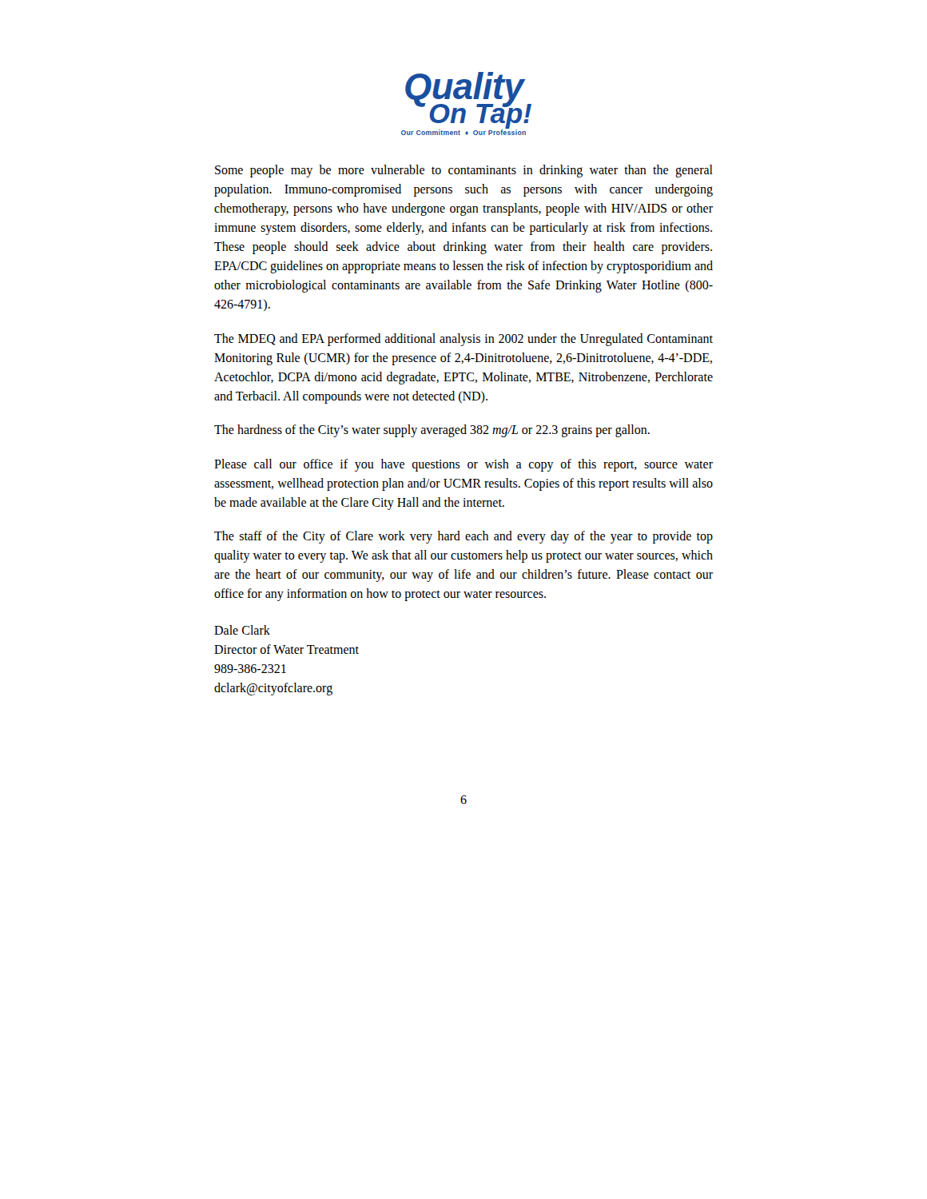Quality
On Tap!
Our Commitment ♦ Our Profession
Some people may be more vulnerable to contaminants in drinking water than the general population. Immuno-compromised persons such as persons with cancer undergoing chemotherapy, persons who have undergone organ transplants, people with HIV/AIDS or other immune system disorders, some elderly, and infants can be particularly at risk from infections. These people should seek advice about drinking water from their health care providers. EPA/CDC guidelines on appropriate means to lessen the risk of infection by cryptosporidium and other microbiological contaminants are available from the Safe Drinking Water Hotline (800-426-4791).
The MDEQ and EPA performed additional analysis in 2002 under the Unregulated Contaminant Monitoring Rule (UCMR) for the presence of 2,4-Dinitrotoluene, 2,6-Dinitrotoluene, 4-4’-DDE, Acetochlor, DCPA di/mono acid degradate, EPTC, Molinate, MTBE, Nitrobenzene, Perchlorate and Terbacil. All compounds were not detected (ND).
The hardness of the City’s water supply averaged 382 mg/L or 22.3 grains per gallon.
Please call our office if you have questions or wish a copy of this report, source water assessment, wellhead protection plan and/or UCMR results. Copies of this report results will also be made available at the Clare City Hall and the internet.
The staff of the City of Clare work very hard each and every day of the year to provide top quality water to every tap. We ask that all our customers help us protect our water sources, which are the heart of our community, our way of life and our children’s future. Please contact our office for any information on how to protect our water resources.
Dale Clark
Director of Water Treatment
989-386-2321
dclark@cityofclare.org
6